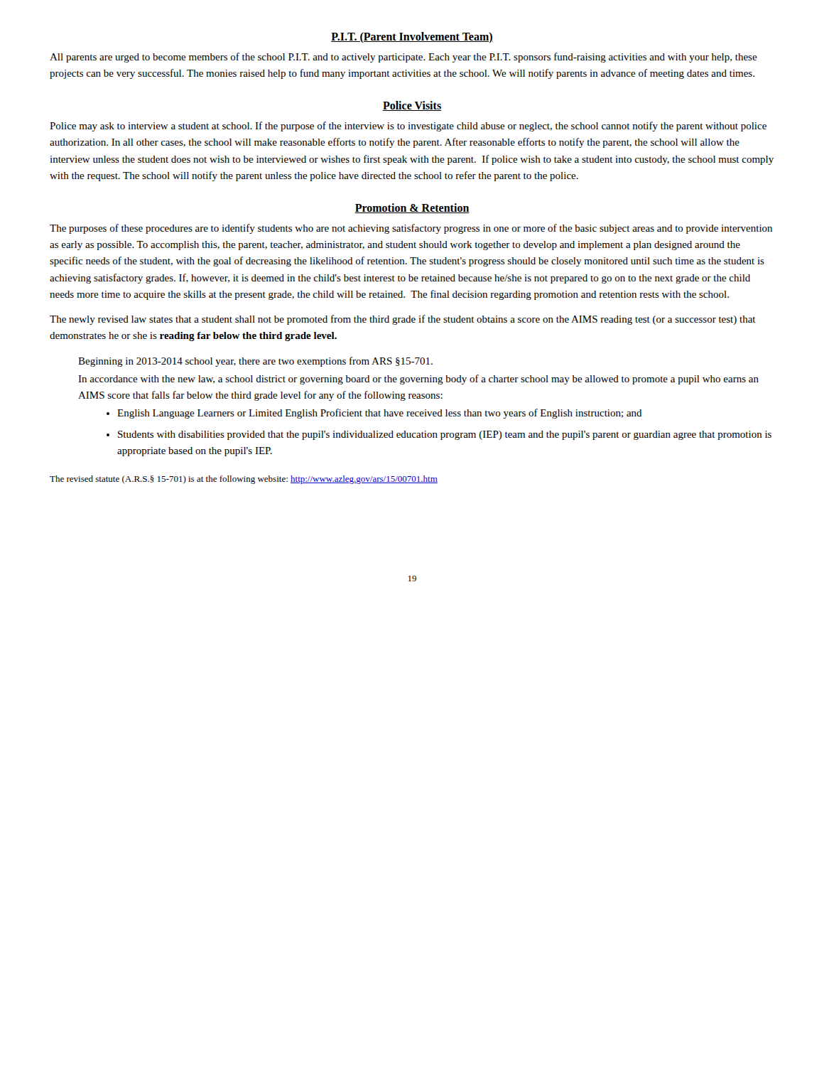P.I.T. (Parent Involvement Team)
All parents are urged to become members of the school P.I.T. and to actively participate. Each year the P.I.T. sponsors fund-raising activities and with your help, these projects can be very successful. The monies raised help to fund many important activities at the school. We will notify parents in advance of meeting dates and times.
Police Visits
Police may ask to interview a student at school. If the purpose of the interview is to investigate child abuse or neglect, the school cannot notify the parent without police authorization. In all other cases, the school will make reasonable efforts to notify the parent. After reasonable efforts to notify the parent, the school will allow the interview unless the student does not wish to be interviewed or wishes to first speak with the parent. If police wish to take a student into custody, the school must comply with the request. The school will notify the parent unless the police have directed the school to refer the parent to the police.
Promotion & Retention
The purposes of these procedures are to identify students who are not achieving satisfactory progress in one or more of the basic subject areas and to provide intervention as early as possible. To accomplish this, the parent, teacher, administrator, and student should work together to develop and implement a plan designed around the specific needs of the student, with the goal of decreasing the likelihood of retention. The student's progress should be closely monitored until such time as the student is achieving satisfactory grades. If, however, it is deemed in the child's best interest to be retained because he/she is not prepared to go on to the next grade or the child needs more time to acquire the skills at the present grade, the child will be retained. The final decision regarding promotion and retention rests with the school.
The newly revised law states that a student shall not be promoted from the third grade if the student obtains a score on the AIMS reading test (or a successor test) that demonstrates he or she is reading far below the third grade level.
Beginning in 2013-2014 school year, there are two exemptions from ARS §15-701.
In accordance with the new law, a school district or governing board or the governing body of a charter school may be allowed to promote a pupil who earns an AIMS score that falls far below the third grade level for any of the following reasons:
English Language Learners or Limited English Proficient that have received less than two years of English instruction; and
Students with disabilities provided that the pupil's individualized education program (IEP) team and the pupil's parent or guardian agree that promotion is appropriate based on the pupil's IEP.
The revised statute (A.R.S.§ 15-701) is at the following website: http://www.azleg.gov/ars/15/00701.htm
19